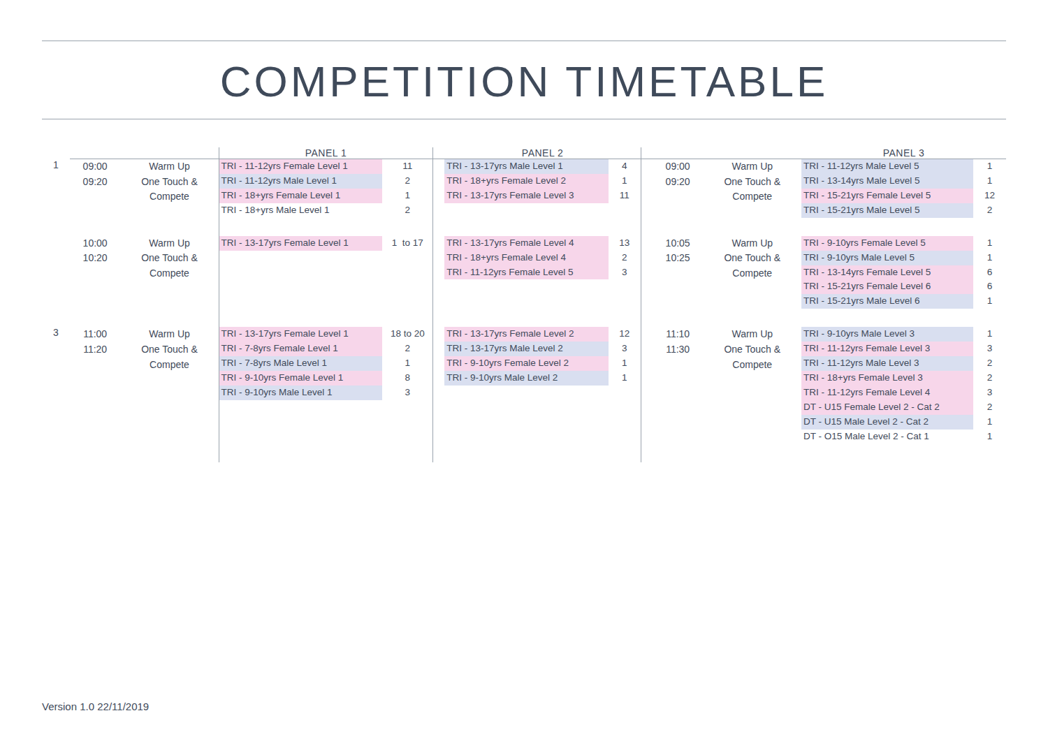COMPETITION TIMETABLE
| | | | PANEL 1 | | PANEL 2 | | | | PANEL 3 |
| 1 | 09:00 09:20 | Warm Up One Touch & Compete | TRI - 11-12yrs Female Level 1 TRI - 11-12yrs Male Level 1 TRI - 18+yrs Female Level 1 TRI - 18+yrs Male Level 1 | 11 2 1 2 | | TRI - 13-17yrs Male Level 1 TRI - 18+yrs Female Level 2 TRI - 13-17yrs Female Level 3 | 4 1 11 | | 09:00 09:20 | Warm Up One Touch & Compete | TRI - 11-12yrs Male Level 5 TRI - 13-14yrs Male Level 5 TRI - 15-21yrs Female Level 5 TRI - 15-21yrs Male Level 5 | 1 1 12 2 |
| 10:00 10:20 | Warm Up One Touch & Compete | TRI - 13-17yrs Female Level 1 | 1 to 17 | | TRI - 13-17yrs Female Level 4 TRI - 18+yrs Female Level 4 TRI - 11-12yrs Female Level 5 | 13 2 3 | | 10:05 10:25 | Warm Up One Touch & Compete | TRI - 9-10yrs Female Level 5 TRI - 9-10yrs Male Level 5 TRI - 13-14yrs Female Level 5 TRI - 15-21yrs Female Level 6 TRI - 15-21yrs Male Level 6 | 1 1 6 6 1 |
| 3 | 11:00 11:20 | Warm Up One Touch & Compete | TRI - 13-17yrs Female Level 1 TRI - 7-8yrs Female Level 1 TRI - 7-8yrs Male Level 1 TRI - 9-10yrs Female Level 1 TRI - 9-10yrs Male Level 1 | 18 to 20 2 1 8 3 | | TRI - 13-17yrs Female Level 2 TRI - 13-17yrs Male Level 2 TRI - 9-10yrs Female Level 2 TRI - 9-10yrs Male Level 2 | 12 3 1 1 | | 11:10 11:30 | Warm Up One Touch & Compete | TRI - 9-10yrs Male Level 3 TRI - 11-12yrs Female Level 3 TRI - 11-12yrs Male Level 3 TRI - 18+yrs Female Level 3 TRI - 11-12yrs Female Level 4 DT - U15 Female Level 2 - Cat 2 DT - U15 Male Level 2 - Cat 2 DT - O15 Male Level 2 - Cat 1 | 1 3 2 2 3 2 1 1 |
Version 1.0 22/11/2019